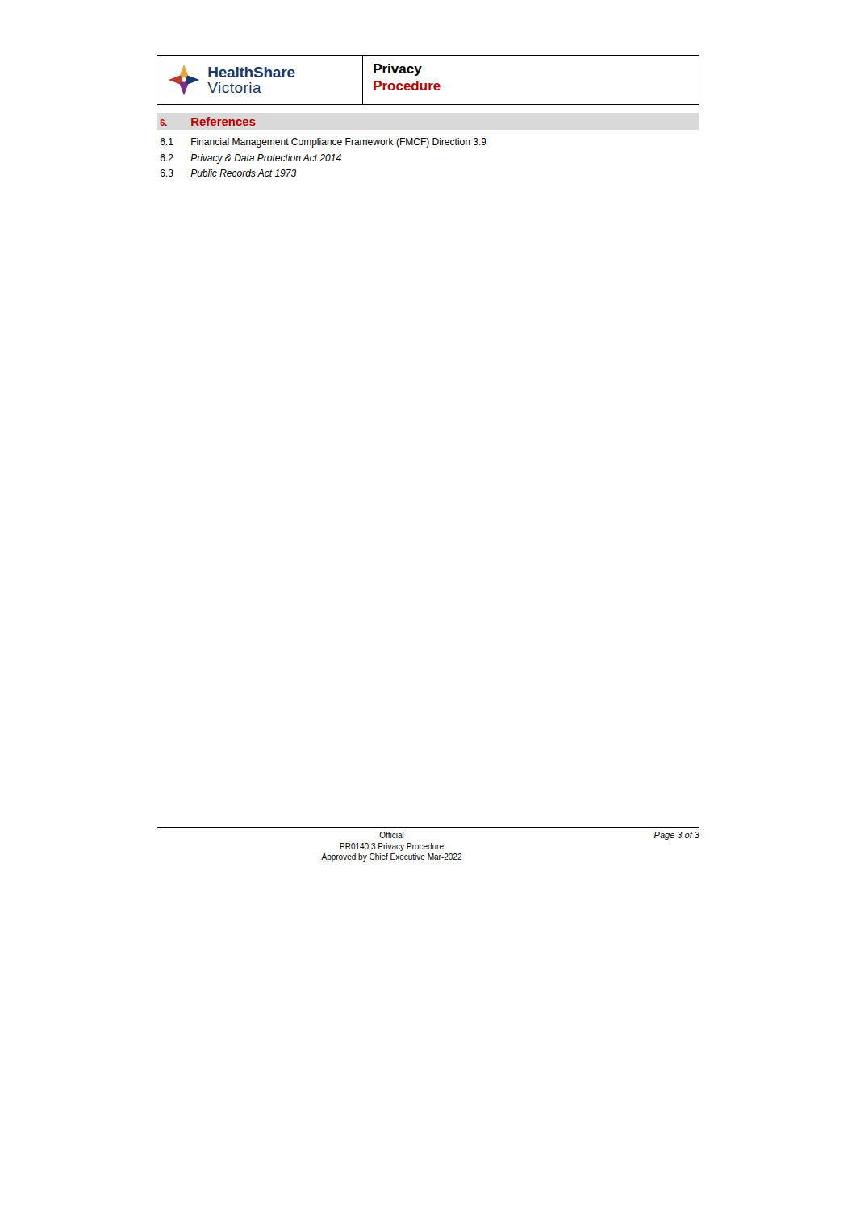HealthShare
Victoria
Privacy
Procedure
6.
References
6.1
Financial Management Compliance Framework (FMCF) Direction 3.9
6.2
Privacy & Data Protection Act 2014
6.3
Public Records Act 1973
Official
PR0140.3 Privacy Procedure
Approved by Chief Executive Mar-2022
Page 3 of 3